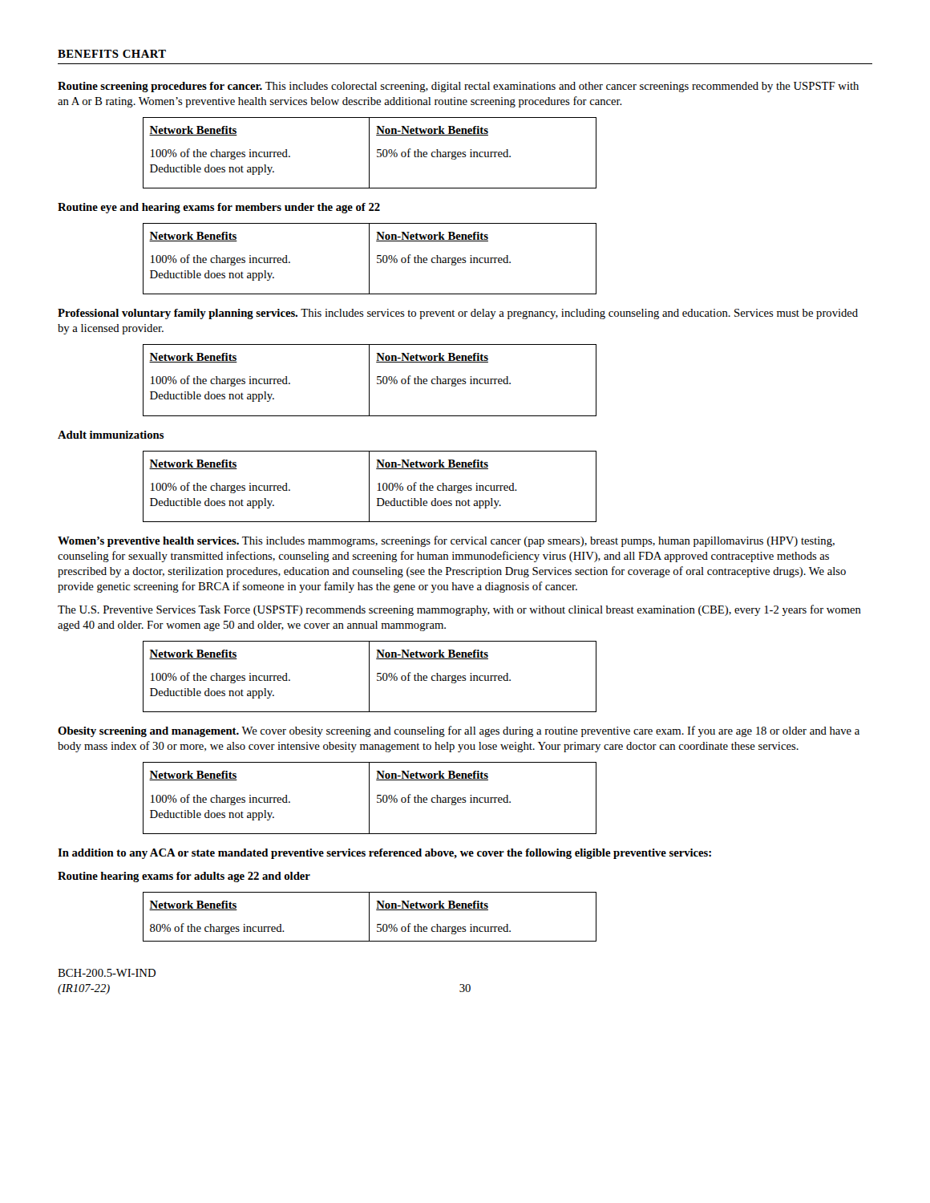BENEFITS CHART
Routine screening procedures for cancer. This includes colorectal screening, digital rectal examinations and other cancer screenings recommended by the USPSTF with an A or B rating. Women’s preventive health services below describe additional routine screening procedures for cancer.
| Network Benefits 100% of the charges incurred. Deductible does not apply. | Non-Network Benefits 50% of the charges incurred. |
Routine eye and hearing exams for members under the age of 22
| Network Benefits 100% of the charges incurred. Deductible does not apply. | Non-Network Benefits 50% of the charges incurred. |
Professional voluntary family planning services. This includes services to prevent or delay a pregnancy, including counseling and education. Services must be provided by a licensed provider.
| Network Benefits 100% of the charges incurred. Deductible does not apply. | Non-Network Benefits 50% of the charges incurred. |
Adult immunizations
| Network Benefits 100% of the charges incurred. Deductible does not apply. | Non-Network Benefits 100% of the charges incurred. Deductible does not apply. |
Women’s preventive health services. This includes mammograms, screenings for cervical cancer (pap smears), breast pumps, human papillomavirus (HPV) testing, counseling for sexually transmitted infections, counseling and screening for human immunodeficiency virus (HIV), and all FDA approved contraceptive methods as prescribed by a doctor, sterilization procedures, education and counseling (see the Prescription Drug Services section for coverage of oral contraceptive drugs). We also provide genetic screening for BRCA if someone in your family has the gene or you have a diagnosis of cancer.
The U.S. Preventive Services Task Force (USPSTF) recommends screening mammography, with or without clinical breast examination (CBE), every 1-2 years for women aged 40 and older. For women age 50 and older, we cover an annual mammogram.
| Network Benefits 100% of the charges incurred. Deductible does not apply. | Non-Network Benefits 50% of the charges incurred. |
Obesity screening and management. We cover obesity screening and counseling for all ages during a routine preventive care exam. If you are age 18 or older and have a body mass index of 30 or more, we also cover intensive obesity management to help you lose weight. Your primary care doctor can coordinate these services.
| Network Benefits 100% of the charges incurred. Deductible does not apply. | Non-Network Benefits 50% of the charges incurred. |
In addition to any ACA or state mandated preventive services referenced above, we cover the following eligible preventive services:
Routine hearing exams for adults age 22 and older
| Network Benefits 80% of the charges incurred. | Non-Network Benefits 50% of the charges incurred. |
BCH-200.5-WI-IND
(IR107-22) 30